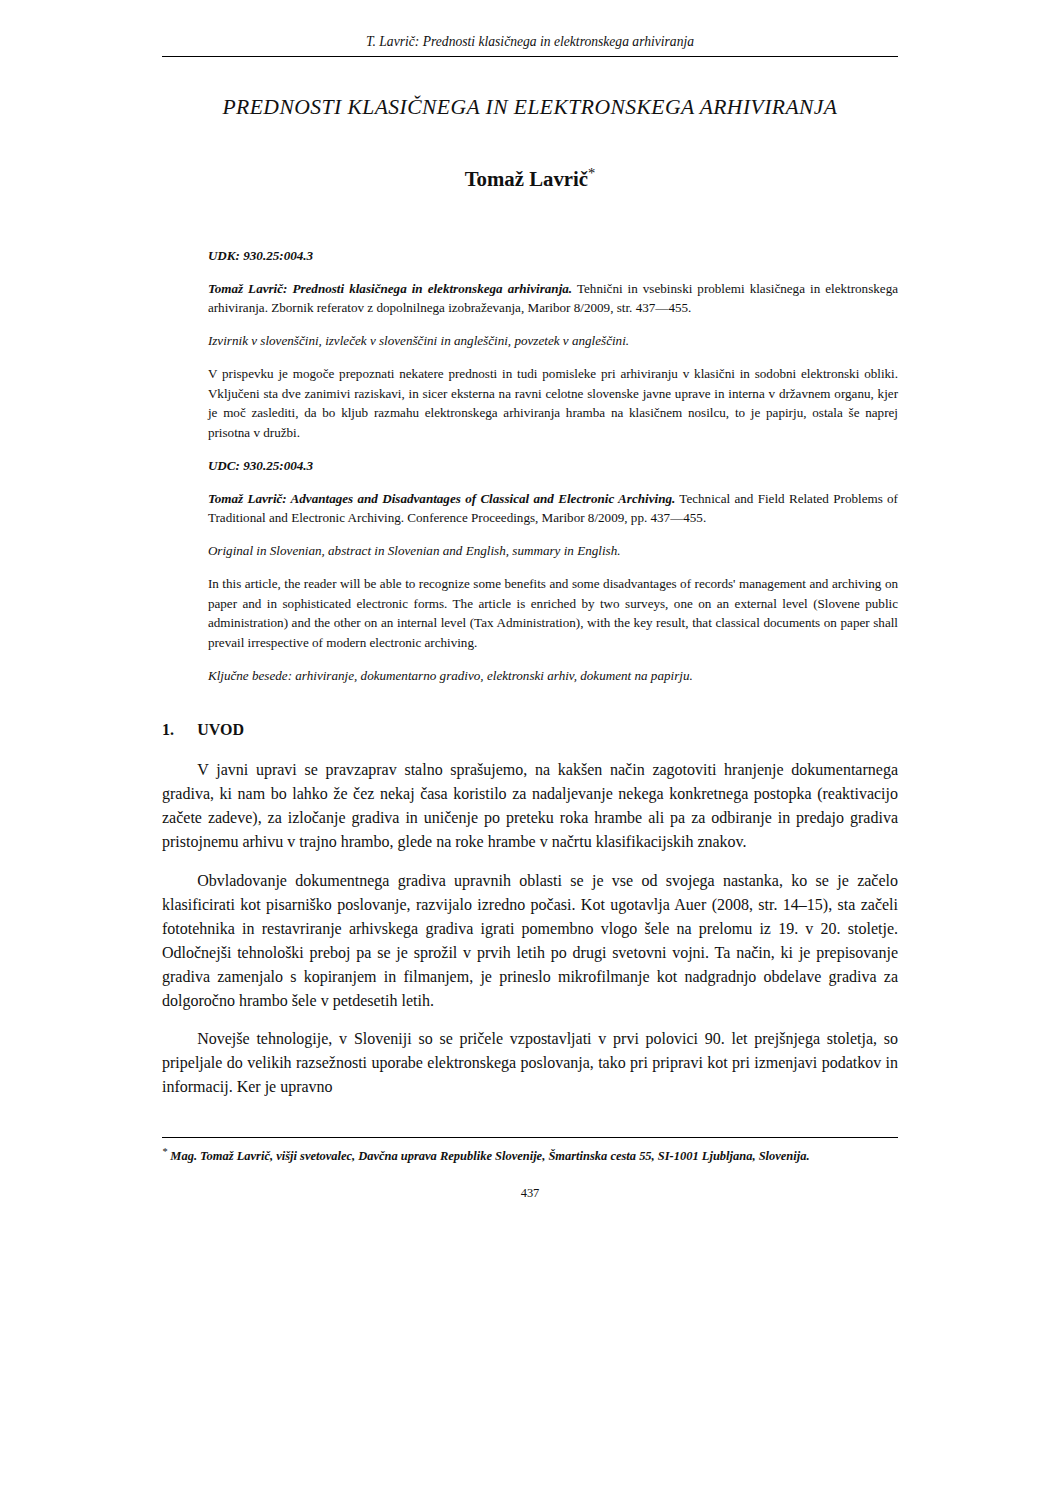T. Lavrič: Prednosti klasičnega in elektronskega arhiviranja
PREDNOSTI KLASIČNEGA IN ELEKTRONSKEGA ARHIVIRANJA
Tomaž Lavrič*
UDK: 930.25:004.3
Tomaž Lavrič: Prednosti klasičnega in elektronskega arhiviranja. Tehnični in vsebinski problemi klasičnega in elektronskega arhiviranja. Zbornik referatov z dopolnilnega izobraževanja, Maribor 8/2009, str. 437—455.
Izvirnik v slovenščini, izvleček v slovenščini in angleščini, povzetek v angleščini.
V prispevku je mogoče prepoznati nekatere prednosti in tudi pomisleke pri arhiviranju v klasični in sodobni elektronski obliki. Vključeni sta dve zanimivi raziskavi, in sicer eksterna na ravni celotne slovenske javne uprave in interna v državnem organu, kjer je moč zaslediti, da bo kljub razmahu elektronskega arhiviranja hramba na klasičnem nosilcu, to je papirju, ostala še naprej prisotna v družbi.
UDC: 930.25:004.3
Tomaž Lavrič: Advantages and Disadvantages of Classical and Electronic Archiving. Technical and Field Related Problems of Traditional and Electronic Archiving. Conference Proceedings, Maribor 8/2009, pp. 437—455.
Original in Slovenian, abstract in Slovenian and English, summary in English.
In this article, the reader will be able to recognize some benefits and some disadvantages of records' management and archiving on paper and in sophisticated electronic forms. The article is enriched by two surveys, one on an external level (Slovene public administration) and the other on an internal level (Tax Administration), with the key result, that classical documents on paper shall prevail irrespective of modern electronic archiving.
Ključne besede: arhiviranje, dokumentarno gradivo, elektronski arhiv, dokument na papirju.
1. UVOD
V javni upravi se pravzaprav stalno sprašujemo, na kakšen način zagotoviti hranjenje dokumentarnega gradiva, ki nam bo lahko že čez nekaj časa koristilo za nadaljevanje nekega konkretnega postopka (reaktivacijo začete zadeve), za izločanje gradiva in uničenje po preteku roka hrambe ali pa za odbiranje in predajo gradiva pristojnemu arhivu v trajno hrambo, glede na roke hrambe v načrtu klasifikacijskih znakov.
Obvladovanje dokumentnega gradiva upravnih oblasti se je vse od svojega nastanka, ko se je začelo klasificirati kot pisarniško poslovanje, razvijalo izredno počasi. Kot ugotavlja Auer (2008, str. 14–15), sta začeli fototehnika in restavriranje arhivskega gradiva igrati pomembno vlogo šele na prelomu iz 19. v 20. stoletje. Odločnejši tehnološki preboj pa se je sprožil v prvih letih po drugi svetovni vojni. Ta način, ki je prepisovanje gradiva zamenjalo s kopiranjem in filmanjem, je prineslo mikrofilmanje kot nadgradnjo obdelave gradiva za dolgoročno hrambo šele v petdesetih letih.
Novejše tehnologije, v Sloveniji so se pričele vzpostavljati v prvi polovici 90. let prejšnjega stoletja, so pripeljale do velikih razsežnosti uporabe elektronskega poslovanja, tako pri pripravi kot pri izmenjavi podatkov in informacij. Ker je upravno
* Mag. Tomaž Lavrič, višji svetovalec, Davčna uprava Republike Slovenije, Šmartinska cesta 55, SI-1001 Ljubljana, Slovenija.
437